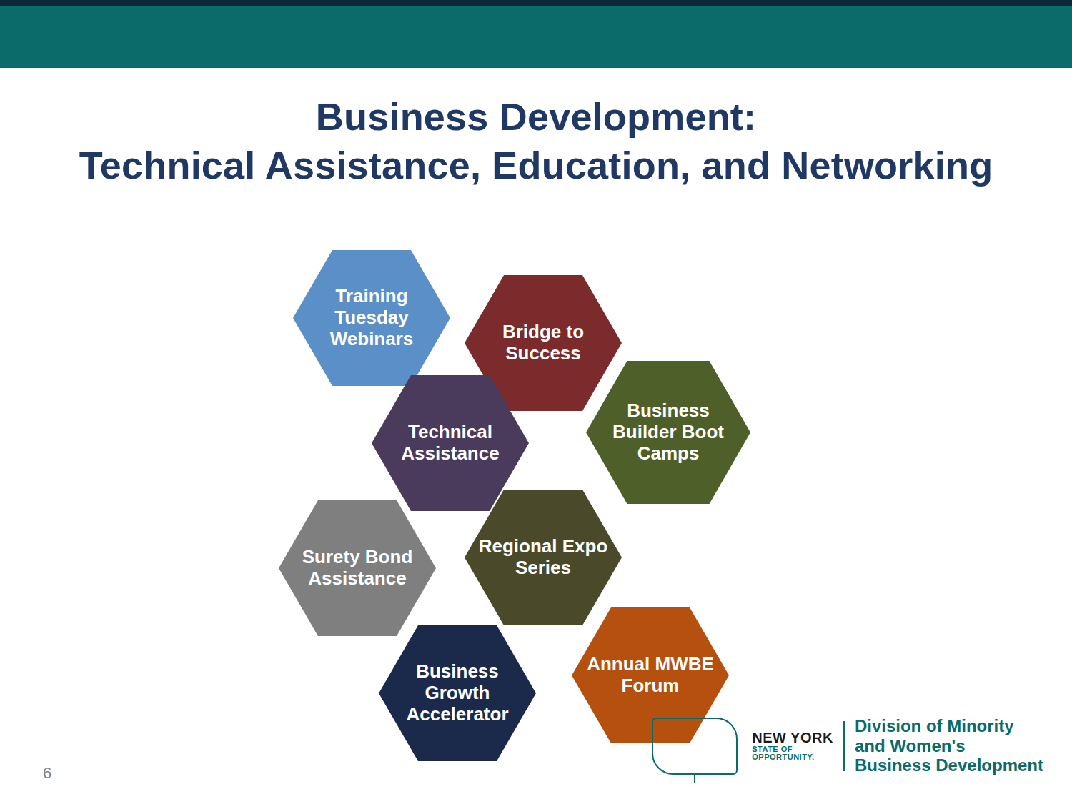Business Development:
Technical Assistance, Education, and Networking
Training Tuesday Webinars
Bridge to Success
Technical Assistance
Business Builder Boot Camps
Surety Bond Assistance
Regional Expo Series
Business Growth Accelerator
Annual MWBE Forum
NEW YORK
STATE OF
OPPORTUNITY.
Division of Minority
and Women's
Business Development
6